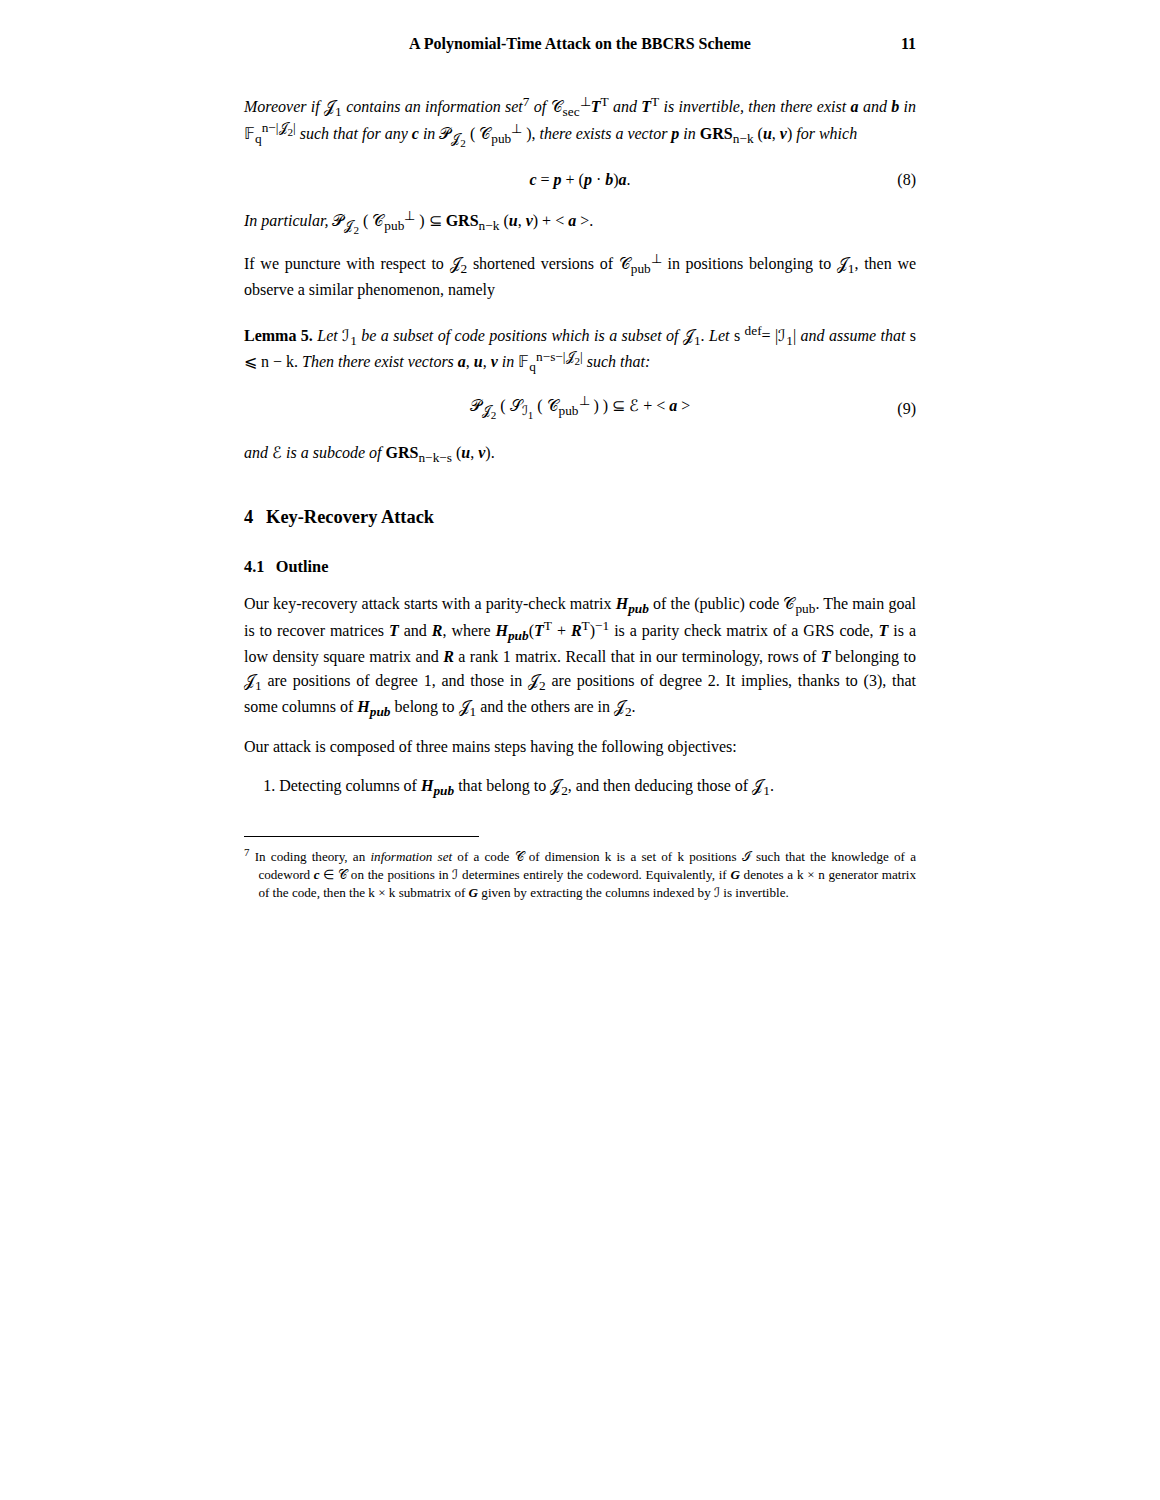A Polynomial-Time Attack on the BBCRS Scheme 11
Moreover if 𝒥1 contains an information set7 of 𝒞sec⊥TT and TT is invertible, then there exist a and b in 𝔽qn−|𝒥2| such that for any c in 𝒫𝒥2 ( 𝒞pub⊥ ), there exists a vector p in GRSn−k (u, v) for which
c = p + (p · b)a. (8)
In particular, 𝒫𝒥2 ( 𝒞pub⊥ ) ⊆ GRSn−k (u, v) + < a >.
If we puncture with respect to 𝒥2 shortened versions of 𝒞pub⊥ in positions belonging to 𝒥1, then we observe a similar phenomenon, namely
Lemma 5. Let ℐ1 be a subset of code positions which is a subset of 𝒥1. Let s def= |ℐ1| and assume that s ⩽ n − k. Then there exist vectors a, u, v in 𝔽qn−s−|𝒥2| such that:
𝒫𝒥2 ( 𝒮ℐ1 ( 𝒞pub⊥ ) ) ⊆ ℰ + < a > (9)
and ℰ is a subcode of GRSn−k−s (u, v).
4 Key-Recovery Attack
4.1 Outline
Our key-recovery attack starts with a parity-check matrix Hpub of the (public) code 𝒞pub. The main goal is to recover matrices T and R, where Hpub(TT + RT)−1 is a parity check matrix of a GRS code, T is a low density square matrix and R a rank 1 matrix. Recall that in our terminology, rows of T belonging to 𝒥1 are positions of degree 1, and those in 𝒥2 are positions of degree 2. It implies, thanks to (3), that some columns of Hpub belong to 𝒥1 and the others are in 𝒥2.
Our attack is composed of three mains steps having the following objectives:
Detecting columns of Hpub that belong to 𝒥2, and then deducing those of 𝒥1.
7 In coding theory, an information set of a code 𝒞 of dimension k is a set of k positions ℐ such that the knowledge of a codeword c ∈ 𝒞 on the positions in ℐ determines entirely the codeword. Equivalently, if G denotes a k × n generator matrix of the code, then the k × k submatrix of G given by extracting the columns indexed by ℐ is invertible.